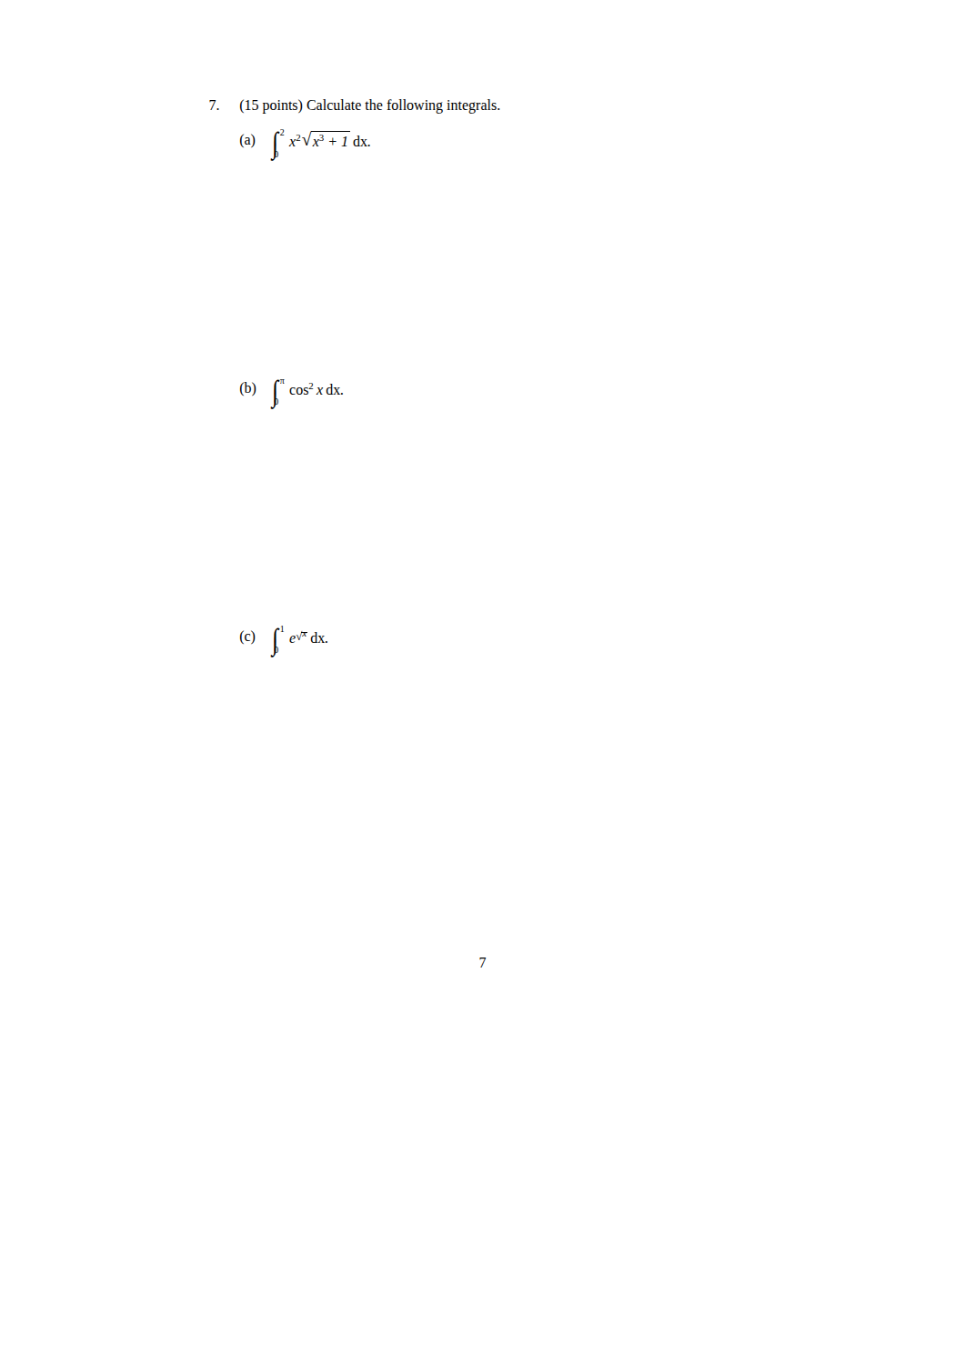7.
(15 points) Calculate the following integrals.
(a) ∫ 2 0 x2x3 + 1 dx.
(b) ∫ π 0 cos2 x dx.
(c) ∫ 1 0 ex dx.
7